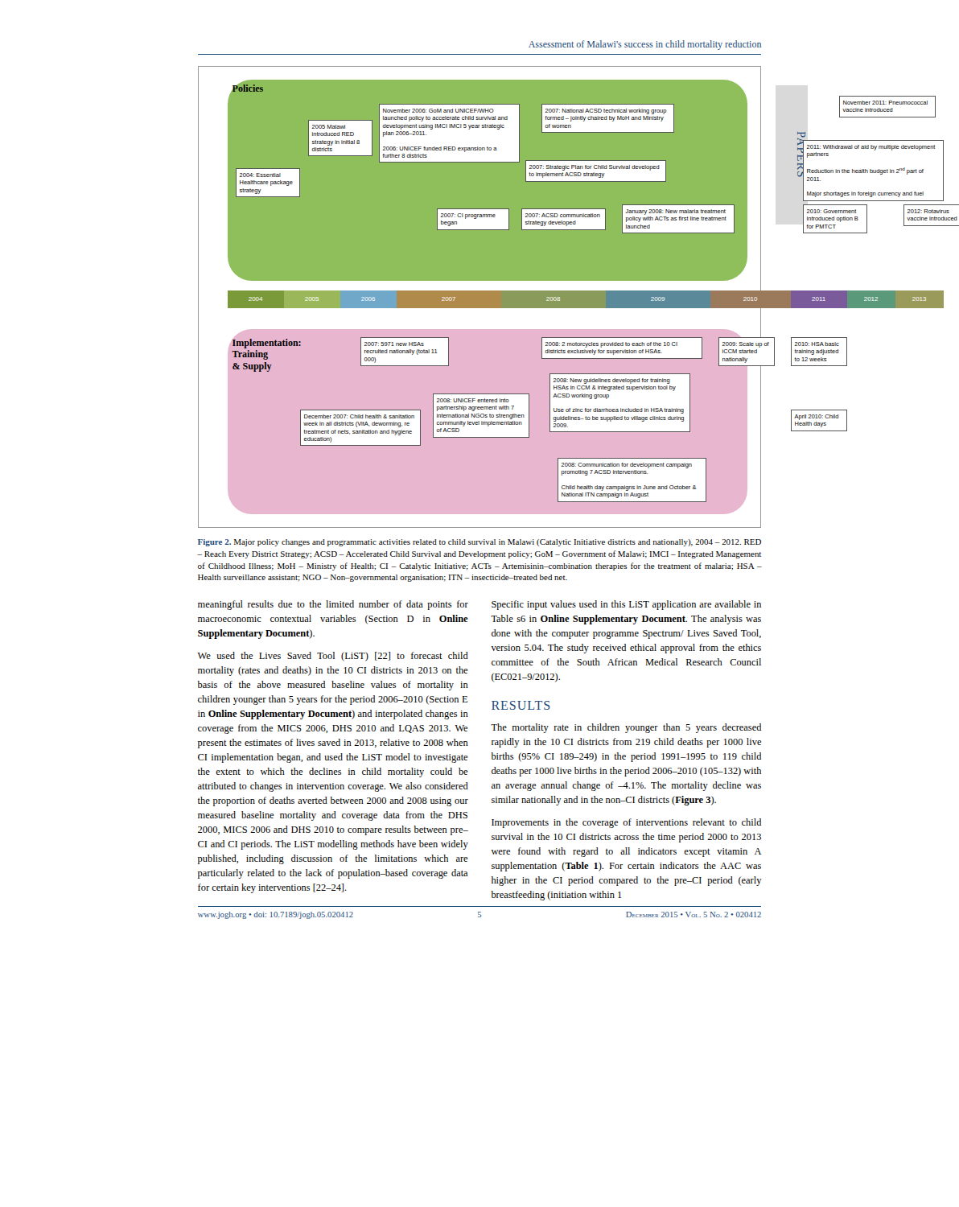Assessment of Malawi's success in child mortality reduction
PAPERS
Policies
2004: Essential Healthcare package strategy
2005 Malawi introduced RED strategy in initial 8 districts
November 2006: GoM and UNICEF/WHO launched policy to accelerate child survival and development using IMCI IMCI 5 year strategic plan 2006–2011.
2006: UNICEF funded RED expansion to a further 8 districts
2007: CI programme began
2007: ACSD communication strategy developed
2007: Strategic Plan for Child Survival developed to implement ACSD strategy
2007: National ACSD technical working group formed – jointly chaired by MoH and Ministry of women
January 2008: New malaria treatment policy with ACTs as first line treatment launched
2010: Government introduced option B for PMTCT
November 2011: Pneumococcal vaccine introduced
2011: Withdrawal of aid by multiple development partners
Reduction in the health budget in 2nd part of 2011.
Major shortages in foreign currency and fuel
2012: Rotavirus vaccine introduced
2004
2005
2006
2007
2008
2009
2010
2011
2012
2013
Implementation:
Training
& Supply
2007: 5971 new HSAs recruited nationally (total 11 000)
December 2007: Child health & sanitation week in all districts (VitA, deworming, re treatment of nets, sanitation and hygiene education)
2008: UNICEF entered into partnership agreement with 7 international NGOs to strengthen community level implementation of ACSD
2008: 2 motorcycles provided to each of the 10 CI districts exclusively for supervision of HSAs.
2008: New guidelines developed for training HSAs in CCM & integrated supervision tool by ACSD working group
Use of zinc for diarrhoea included in HSA training guidelines– to be supplied to village clinics during 2009.
2008: Communication for development campaign promoting 7 ACSD interventions.
Child health day campaigns in June and October & National ITN campaign in August
2009: Scale up of iCCM started nationally
2010: HSA basic training adjusted to 12 weeks
April 2010: Child Health days
Figure 2. Major policy changes and programmatic activities related to child survival in Malawi (Catalytic Initiative districts and nationally), 2004 – 2012. RED – Reach Every District Strategy; ACSD – Accelerated Child Survival and Development policy; GoM – Government of Malawi; IMCI – Integrated Management of Childhood Illness; MoH – Ministry of Health; CI – Catalytic Initiative; ACTs – Artemisinin–combination therapies for the treatment of malaria; HSA – Health surveillance assistant; NGO – Non–governmental organisation; ITN – insecticide–treated bed net.
meaningful results due to the limited number of data points for macroeconomic contextual variables (Section D in Online Supplementary Document).
We used the Lives Saved Tool (LiST) [22] to forecast child mortality (rates and deaths) in the 10 CI districts in 2013 on the basis of the above measured baseline values of mortality in children younger than 5 years for the period 2006–2010 (Section E in Online Supplementary Document) and interpolated changes in coverage from the MICS 2006, DHS 2010 and LQAS 2013. We present the estimates of lives saved in 2013, relative to 2008 when CI implementation began, and used the LiST model to investigate the extent to which the declines in child mortality could be attributed to changes in intervention coverage. We also considered the proportion of deaths averted between 2000 and 2008 using our measured baseline mortality and coverage data from the DHS 2000, MICS 2006 and DHS 2010 to compare results between pre–CI and CI periods. The LiST modelling methods have been widely published, including discussion of the limitations which are particularly related to the lack of population–based coverage data for certain key interventions [22–24].
Specific input values used in this LiST application are available in Table s6 in Online Supplementary Document. The analysis was done with the computer programme Spectrum/ Lives Saved Tool, version 5.04. The study received ethical approval from the ethics committee of the South African Medical Research Council (EC021–9/2012).
RESULTS
The mortality rate in children younger than 5 years decreased rapidly in the 10 CI districts from 219 child deaths per 1000 live births (95% CI 189–249) in the period 1991–1995 to 119 child deaths per 1000 live births in the period 2006–2010 (105–132) with an average annual change of –4.1%. The mortality decline was similar nationally and in the non–CI districts (Figure 3).
Improvements in the coverage of interventions relevant to child survival in the 10 CI districts across the time period 2000 to 2013 were found with regard to all indicators except vitamin A supplementation (Table 1). For certain indicators the AAC was higher in the CI period compared to the pre–CI period (early breastfeeding (initiation within 1
www.jogh.org • doi: 10.7189/jogh.05.020412
5
December 2015 • Vol. 5 No. 2 • 020412